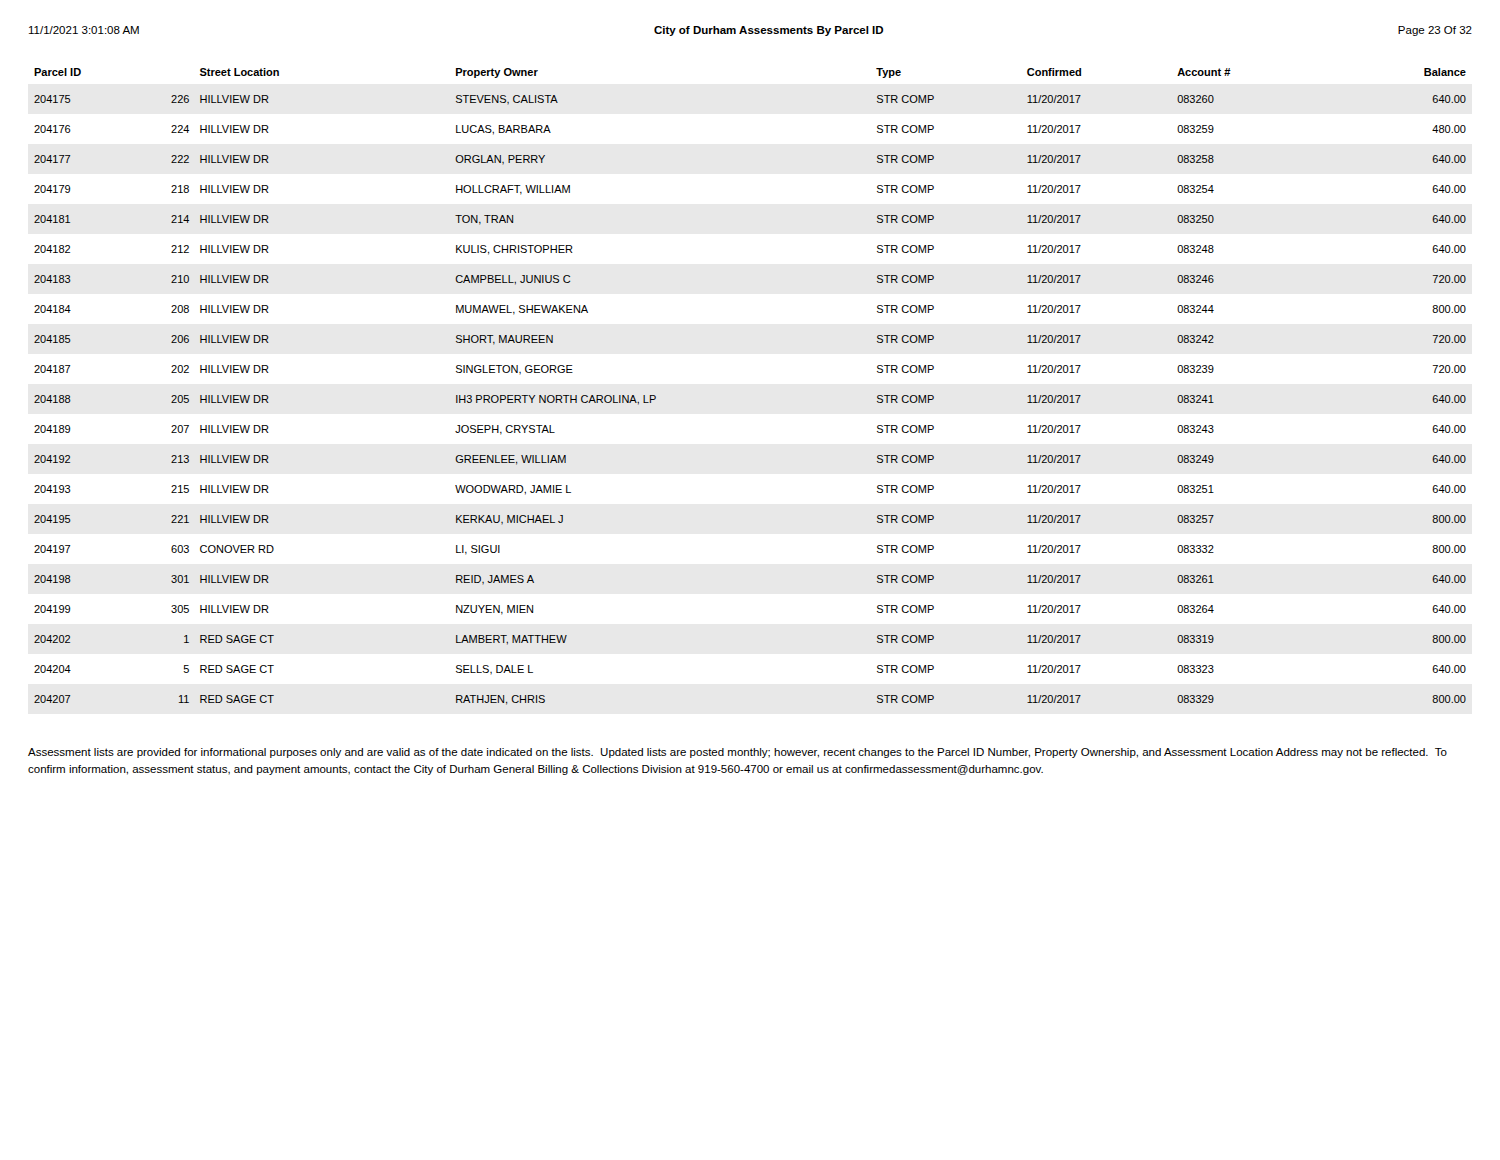11/1/2021 3:01:08 AM
City of Durham Assessments By Parcel ID
Page 23 Of 32
| Parcel ID | | Street Location | Property Owner | Type | Confirmed | Account # | Balance |
| --- | --- | --- | --- | --- | --- | --- | --- |
| 204175 | 226 | HILLVIEW DR | STEVENS, CALISTA | STR COMP | 11/20/2017 | 083260 | 640.00 |
| 204176 | 224 | HILLVIEW DR | LUCAS, BARBARA | STR COMP | 11/20/2017 | 083259 | 480.00 |
| 204177 | 222 | HILLVIEW DR | ORGLAN, PERRY | STR COMP | 11/20/2017 | 083258 | 640.00 |
| 204179 | 218 | HILLVIEW DR | HOLLCRAFT, WILLIAM | STR COMP | 11/20/2017 | 083254 | 640.00 |
| 204181 | 214 | HILLVIEW DR | TON, TRAN | STR COMP | 11/20/2017 | 083250 | 640.00 |
| 204182 | 212 | HILLVIEW DR | KULIS, CHRISTOPHER | STR COMP | 11/20/2017 | 083248 | 640.00 |
| 204183 | 210 | HILLVIEW DR | CAMPBELL, JUNIUS C | STR COMP | 11/20/2017 | 083246 | 720.00 |
| 204184 | 208 | HILLVIEW DR | MUMAWEL, SHEWAKENA | STR COMP | 11/20/2017 | 083244 | 800.00 |
| 204185 | 206 | HILLVIEW DR | SHORT, MAUREEN | STR COMP | 11/20/2017 | 083242 | 720.00 |
| 204187 | 202 | HILLVIEW DR | SINGLETON, GEORGE | STR COMP | 11/20/2017 | 083239 | 720.00 |
| 204188 | 205 | HILLVIEW DR | IH3 PROPERTY NORTH CAROLINA, LP | STR COMP | 11/20/2017 | 083241 | 640.00 |
| 204189 | 207 | HILLVIEW DR | JOSEPH, CRYSTAL | STR COMP | 11/20/2017 | 083243 | 640.00 |
| 204192 | 213 | HILLVIEW DR | GREENLEE, WILLIAM | STR COMP | 11/20/2017 | 083249 | 640.00 |
| 204193 | 215 | HILLVIEW DR | WOODWARD, JAMIE L | STR COMP | 11/20/2017 | 083251 | 640.00 |
| 204195 | 221 | HILLVIEW DR | KERKAU, MICHAEL J | STR COMP | 11/20/2017 | 083257 | 800.00 |
| 204197 | 603 | CONOVER RD | LI, SIGUI | STR COMP | 11/20/2017 | 083332 | 800.00 |
| 204198 | 301 | HILLVIEW DR | REID, JAMES A | STR COMP | 11/20/2017 | 083261 | 640.00 |
| 204199 | 305 | HILLVIEW DR | NZUYEN, MIEN | STR COMP | 11/20/2017 | 083264 | 640.00 |
| 204202 | 1 | RED SAGE CT | LAMBERT, MATTHEW | STR COMP | 11/20/2017 | 083319 | 800.00 |
| 204204 | 5 | RED SAGE CT | SELLS, DALE L | STR COMP | 11/20/2017 | 083323 | 640.00 |
| 204207 | 11 | RED SAGE CT | RATHJEN, CHRIS | STR COMP | 11/20/2017 | 083329 | 800.00 |
Assessment lists are provided for informational purposes only and are valid as of the date indicated on the lists. Updated lists are posted monthly; however, recent changes to the Parcel ID Number, Property Ownership, and Assessment Location Address may not be reflected. To confirm information, assessment status, and payment amounts, contact the City of Durham General Billing & Collections Division at 919-560-4700 or email us at confirmedassessment@durhamnc.gov.